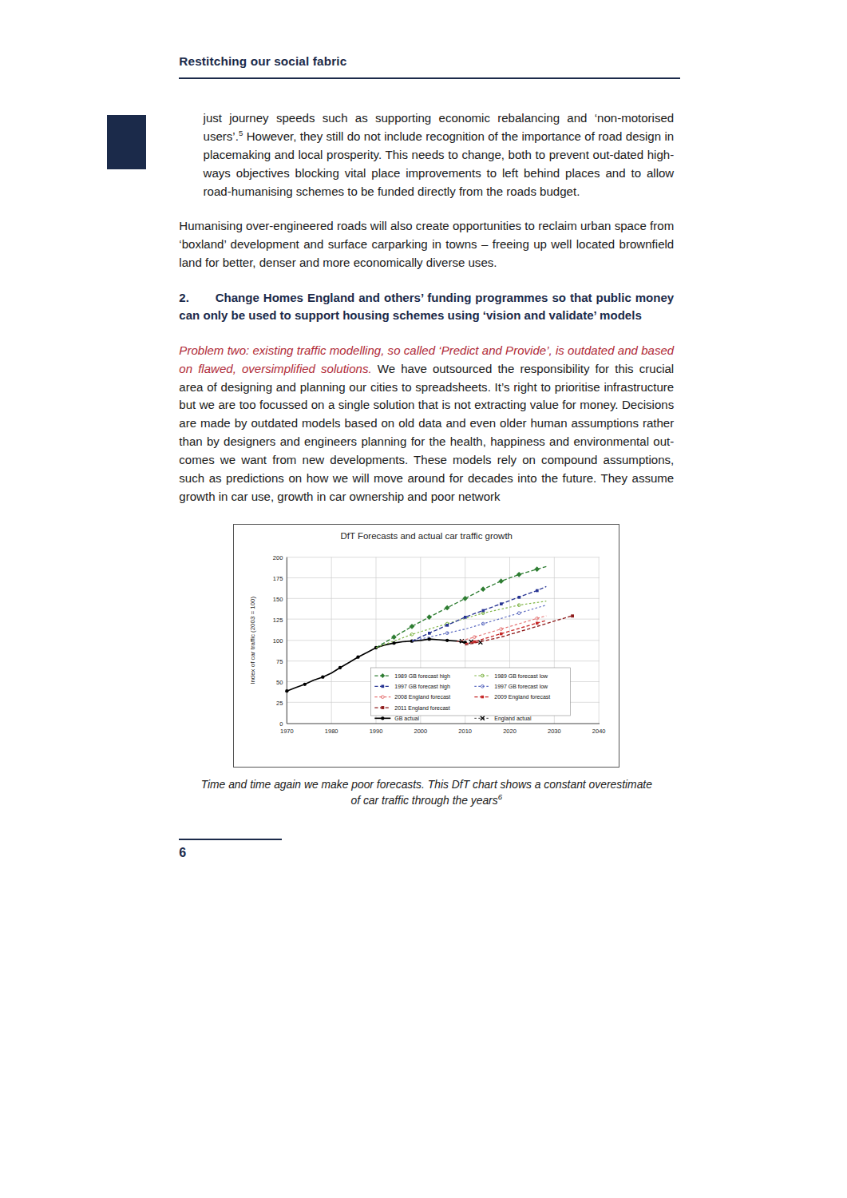Restitching our social fabric
just journey speeds such as supporting economic rebalancing and ‘non-motorised users’.5 However, they still do not include recognition of the importance of road design in placemaking and local prosperity. This needs to change, both to prevent out-dated highways objectives blocking vital place improvements to left behind places and to allow road-humanising schemes to be funded directly from the roads budget.
Humanising over-engineered roads will also create opportunities to reclaim urban space from ‘boxland’ development and surface carparking in towns – freeing up well located brownfield land for better, denser and more economically diverse uses.
2. Change Homes England and others’ funding programmes so that public money can only be used to support housing schemes using ‘vision and validate’ models
Problem two: existing traffic modelling, so called ‘Predict and Provide’, is outdated and based on flawed, oversimplified solutions. We have outsourced the responsibility for this crucial area of designing and planning our cities to spreadsheets. It’s right to prioritise infrastructure but we are too focussed on a single solution that is not extracting value for money. Decisions are made by outdated models based on old data and even older human assumptions rather than by designers and engineers planning for the health, happiness and environmental outcomes we want from new developments. These models rely on compound assumptions, such as predictions on how we will move around for decades into the future. They assume growth in car use, growth in car ownership and poor network
DfT Forecasts and actual car traffic growth
200 175 150 125 100 75 50 25 0 Index of car traffic (2003 = 100) 1970 1980 1990 2000 2010 2020 2030 2040 1989 GB forecast high 1997 GB forecast high 2008 England forecast 2011 England forecast 1989 GB forecast low 1997 GB forecast low 2009 England forecast GB actual England actual
Time and time again we make poor forecasts. This DfT chart shows a constant overestimate of car traffic through the years6
6